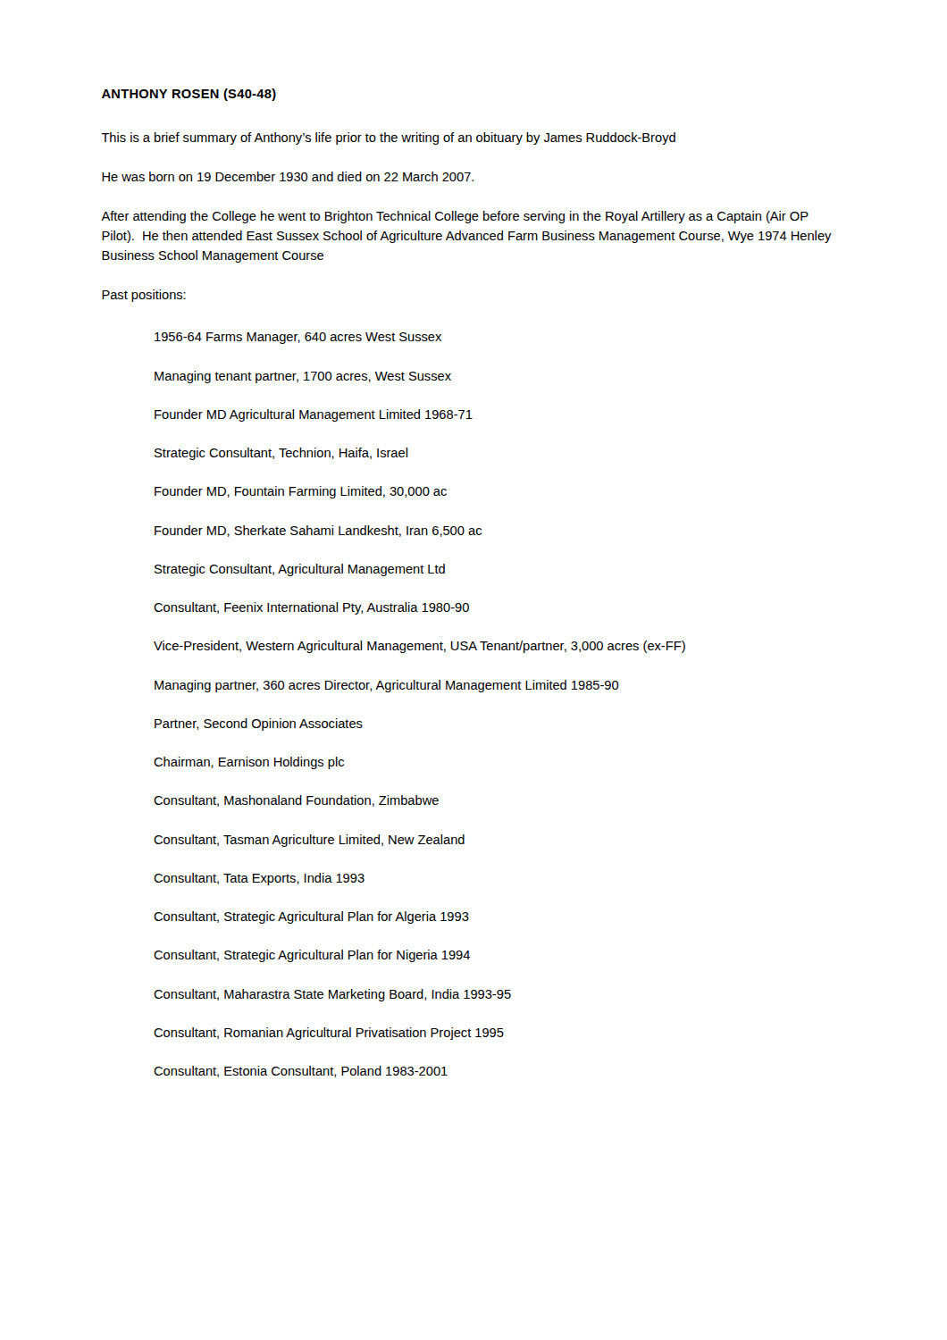ANTHONY ROSEN (S40-48)
This is a brief summary of Anthony’s life prior to the writing of an obituary by James Ruddock-Broyd
He was born on 19 December 1930 and died on 22 March 2007.
After attending the College he went to Brighton Technical College before serving in the Royal Artillery as a Captain (Air OP Pilot). He then attended East Sussex School of Agriculture Advanced Farm Business Management Course, Wye 1974 Henley Business School Management Course
Past positions:
1956-64 Farms Manager, 640 acres West Sussex
Managing tenant partner, 1700 acres, West Sussex
Founder MD Agricultural Management Limited 1968-71
Strategic Consultant, Technion, Haifa, Israel
Founder MD, Fountain Farming Limited, 30,000 ac
Founder MD, Sherkate Sahami Landkesht, Iran 6,500 ac
Strategic Consultant, Agricultural Management Ltd
Consultant, Feenix International Pty, Australia 1980-90
Vice-President, Western Agricultural Management, USA Tenant/partner, 3,000 acres (ex-FF)
Managing partner, 360 acres Director, Agricultural Management Limited 1985-90
Partner, Second Opinion Associates
Chairman, Earnison Holdings plc
Consultant, Mashonaland Foundation, Zimbabwe
Consultant, Tasman Agriculture Limited, New Zealand
Consultant, Tata Exports, India 1993
Consultant, Strategic Agricultural Plan for Algeria 1993
Consultant, Strategic Agricultural Plan for Nigeria 1994
Consultant, Maharastra State Marketing Board, India 1993-95
Consultant, Romanian Agricultural Privatisation Project 1995
Consultant, Estonia Consultant, Poland 1983-2001